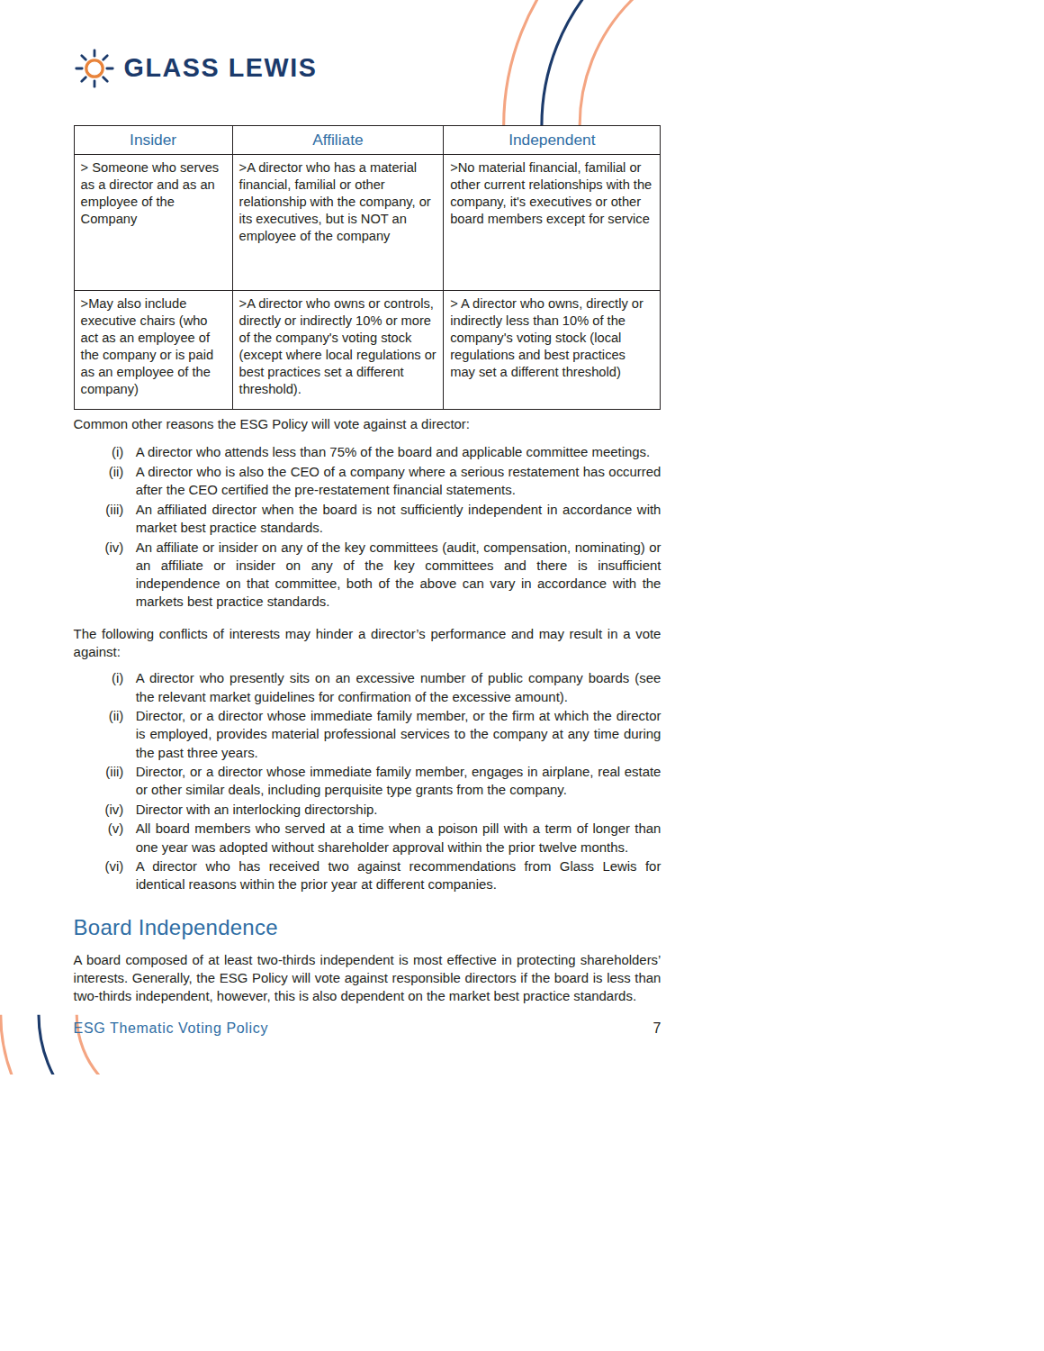GLASS LEWIS
| Insider | Affiliate | Independent |
| --- | --- | --- |
| > Someone who serves as a director and as an employee of the Company | >A director who has a material financial, familial or other relationship with the company, or its executives, but is NOT an employee of the company | >No material financial, familial or other current relationships with the company, it's executives or other board members except for service |
| >May also include executive chairs (who act as an employee of the company or is paid as an employee of the company) | >A director who owns or controls, directly or indirectly 10% or more of the company's voting stock (except where local regulations or best practices set a different threshold). | > A director who owns, directly or indirectly less than 10% of the company's voting stock (local regulations and best practices may set a different threshold) |
Common other reasons the ESG Policy will vote against a director:
A director who attends less than 75% of the board and applicable committee meetings.
A director who is also the CEO of a company where a serious restatement has occurred after the CEO certified the pre-restatement financial statements.
An affiliated director when the board is not sufficiently independent in accordance with market best practice standards.
An affiliate or insider on any of the key committees (audit, compensation, nominating) or an affiliate or insider on any of the key committees and there is insufficient independence on that committee, both of the above can vary in accordance with the markets best practice standards.
The following conflicts of interests may hinder a director’s performance and may result in a vote against:
A director who presently sits on an excessive number of public company boards (see the relevant market guidelines for confirmation of the excessive amount).
Director, or a director whose immediate family member, or the firm at which the director is employed, provides material professional services to the company at any time during the past three years.
Director, or a director whose immediate family member, engages in airplane, real estate or other similar deals, including perquisite type grants from the company.
Director with an interlocking directorship.
All board members who served at a time when a poison pill with a term of longer than one year was adopted without shareholder approval within the prior twelve months.
A director who has received two against recommendations from Glass Lewis for identical reasons within the prior year at different companies.
Board Independence
A board composed of at least two-thirds independent is most effective in protecting shareholders’ interests. Generally, the ESG Policy will vote against responsible directors if the board is less than two-thirds independent, however, this is also dependent on the market best practice standards.
ESG Thematic Voting Policy
7